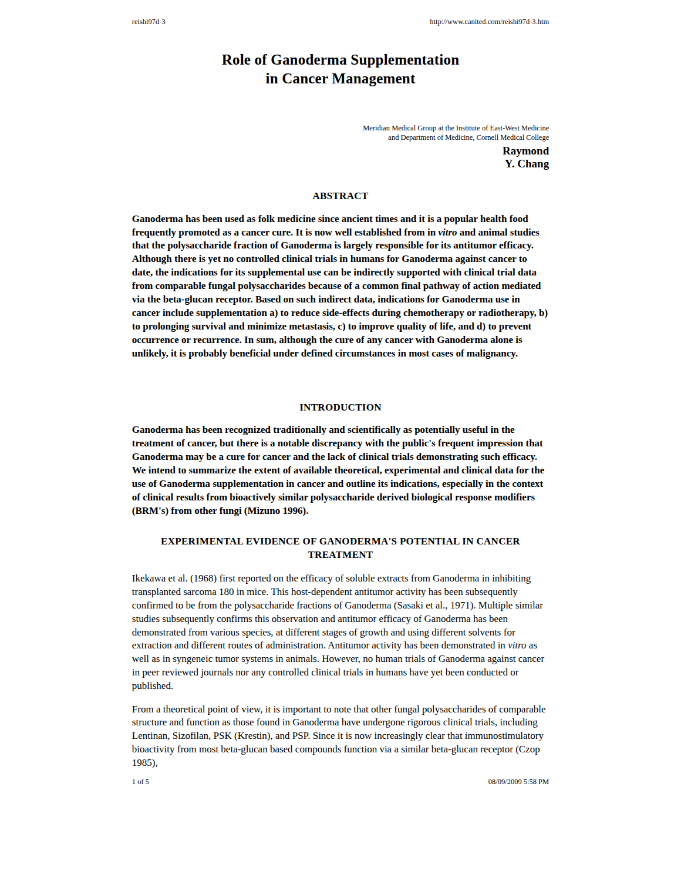reishi97d-3
http://www.canited.com/reishi97d-3.htm
Role of Ganoderma Supplementation
in Cancer Management
Meridian Medical Group at the Institute of East-West Medicine
and Department of Medicine, Cornell Medical College
Raymond
Y. Chang
ABSTRACT
Ganoderma has been used as folk medicine since ancient times and it is a popular health food frequently promoted as a cancer cure. It is now well established from in vitro and animal studies that the polysaccharide fraction of Ganoderma is largely responsible for its antitumor efficacy. Although there is yet no controlled clinical trials in humans for Ganoderma against cancer to date, the indications for its supplemental use can be indirectly supported with clinical trial data from comparable fungal polysaccharides because of a common final pathway of action mediated via the beta-glucan receptor. Based on such indirect data, indications for Ganoderma use in cancer include supplementation a) to reduce side-effects during chemotherapy or radiotherapy, b) to prolonging survival and minimize metastasis, c) to improve quality of life, and d) to prevent occurrence or recurrence. In sum, although the cure of any cancer with Ganoderma alone is unlikely, it is probably beneficial under defined circumstances in most cases of malignancy.
INTRODUCTION
Ganoderma has been recognized traditionally and scientifically as potentially useful in the treatment of cancer, but there is a notable discrepancy with the public's frequent impression that Ganoderma may be a cure for cancer and the lack of clinical trials demonstrating such efficacy. We intend to summarize the extent of available theoretical, experimental and clinical data for the use of Ganoderma supplementation in cancer and outline its indications, especially in the context of clinical results from bioactively similar polysaccharide derived biological response modifiers (BRM's) from other fungi (Mizuno 1996).
EXPERIMENTAL EVIDENCE OF GANODERMA'S POTENTIAL IN CANCER TREATMENT
Ikekawa et al. (1968) first reported on the efficacy of soluble extracts from Ganoderma in inhibiting transplanted sarcoma 180 in mice. This host-dependent antitumor activity has been subsequently confirmed to be from the polysaccharide fractions of Ganoderma (Sasaki et al., 1971). Multiple similar studies subsequently confirms this observation and antitumor efficacy of Ganoderma has been demonstrated from various species, at different stages of growth and using different solvents for extraction and different routes of administration. Antitumor activity has been demonstrated in vitro as well as in syngeneic tumor systems in animals. However, no human trials of Ganoderma against cancer in peer reviewed journals nor any controlled clinical trials in humans have yet been conducted or published.
From a theoretical point of view, it is important to note that other fungal polysaccharides of comparable structure and function as those found in Ganoderma have undergone rigorous clinical trials, including Lentinan, Sizofilan, PSK (Krestin), and PSP. Since it is now increasingly clear that immunostimulatory bioactivity from most beta-glucan based compounds function via a similar beta-glucan receptor (Czop 1985),
1 of 5
08/09/2009 5:58 PM